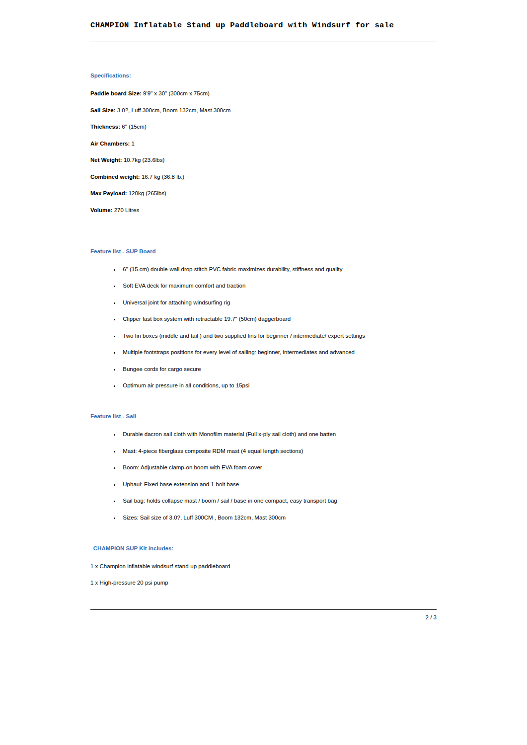CHAMPION Inflatable Stand up Paddleboard with Windsurf for sale
Specifications:
Paddle board Size: 9'9" x 30" (300cm x 75cm)
Sail Size: 3.0?, Luff 300cm, Boom 132cm, Mast 300cm
Thickness: 6" (15cm)
Air Chambers: 1
Net Weight: 10.7kg (23.6lbs)
Combined weight: 16.7 kg (36.8 lb.)
Max Payload: 120kg (265lbs)
Volume: 270 Litres
Feature list - SUP Board
6" (15 cm) double-wall drop stitch PVC fabric-maximizes durability, stiffness and quality
Soft EVA deck for maximum comfort and traction
Universal joint for attaching windsurfing rig
Clipper fast box system with retractable 19.7" (50cm) daggerboard
Two fin boxes (middle and tail ) and two supplied fins for beginner / intermediate/ expert settings
Multiple footstraps positions for every level of sailing: beginner, intermediates and advanced
Bungee cords for cargo secure
Optimum air pressure in all conditions, up to 15psi
Feature list - Sail
Durable dacron sail cloth with Monofilm material (Full x-ply sail cloth) and one batten
Mast: 4-piece fiberglass composite RDM mast (4 equal length sections)
Boom: Adjustable clamp-on boom with EVA foam cover
Uphaul: Fixed base extension and 1-bolt base
Sail bag: holds collapse mast / boom / sail / base in one compact, easy transport bag
Sizes: Sail size of 3.0?, Luff 300CM , Boom 132cm, Mast 300cm
CHAMPION SUP Kit includes:
1 x Champion inflatable windsurf stand-up paddleboard
1 x High-pressure 20 psi pump
2 / 3